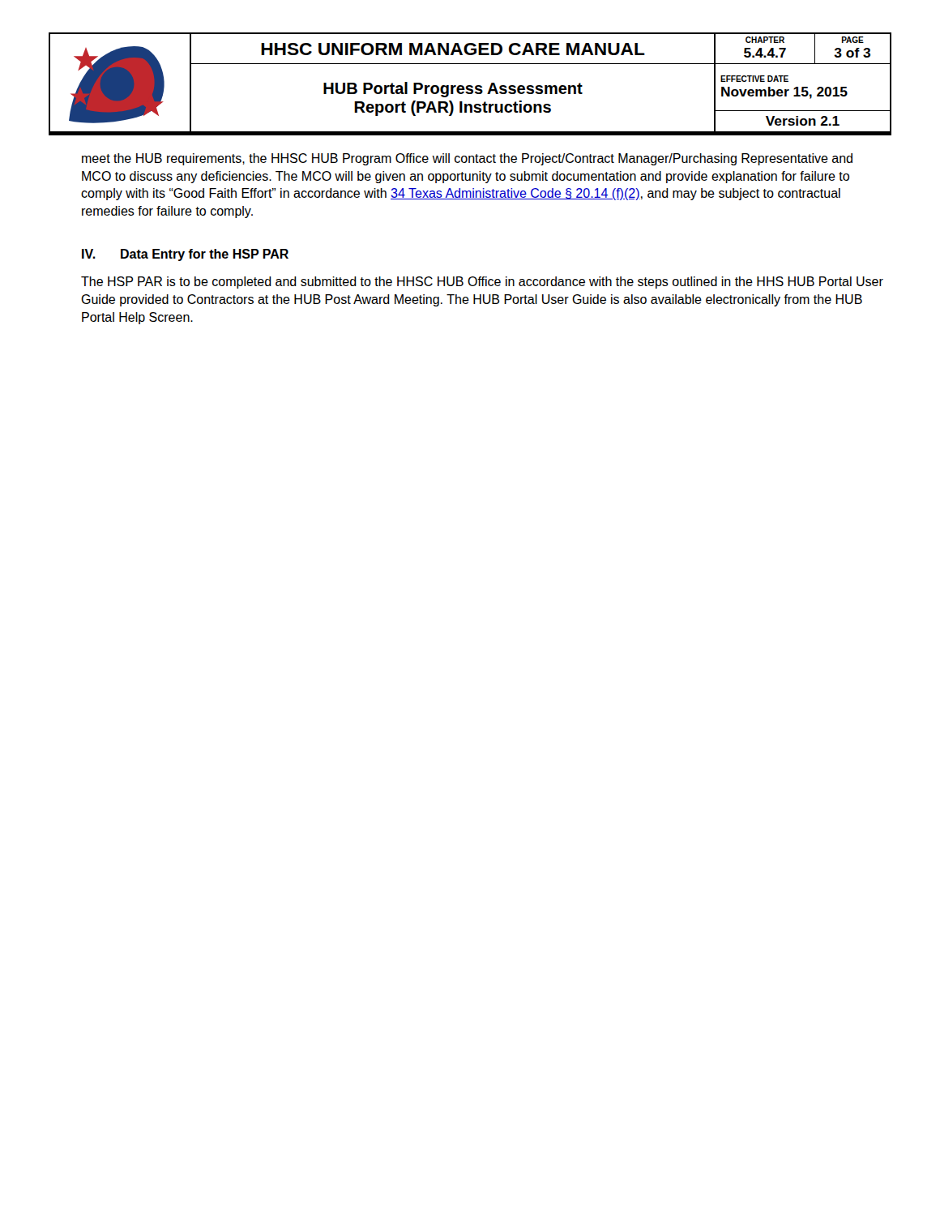| | HHSC UNIFORM MANAGED CARE MANUAL | CHAPTER 5.4.4.7 | PAGE 3 of 3 |
| HUB Portal Progress Assessment Report (PAR) Instructions | EFFECTIVE DATE November 15, 2015 |
| Version 2.1 |
meet the HUB requirements, the HHSC HUB Program Office will contact the Project/Contract Manager/Purchasing Representative and MCO to discuss any deficiencies. The MCO will be given an opportunity to submit documentation and provide explanation for failure to comply with its “Good Faith Effort” in accordance with 34 Texas Administrative Code § 20.14 (f)(2), and may be subject to contractual remedies for failure to comply.
IV. Data Entry for the HSP PAR
The HSP PAR is to be completed and submitted to the HHSC HUB Office in accordance with the steps outlined in the HHS HUB Portal User Guide provided to Contractors at the HUB Post Award Meeting. The HUB Portal User Guide is also available electronically from the HUB Portal Help Screen.